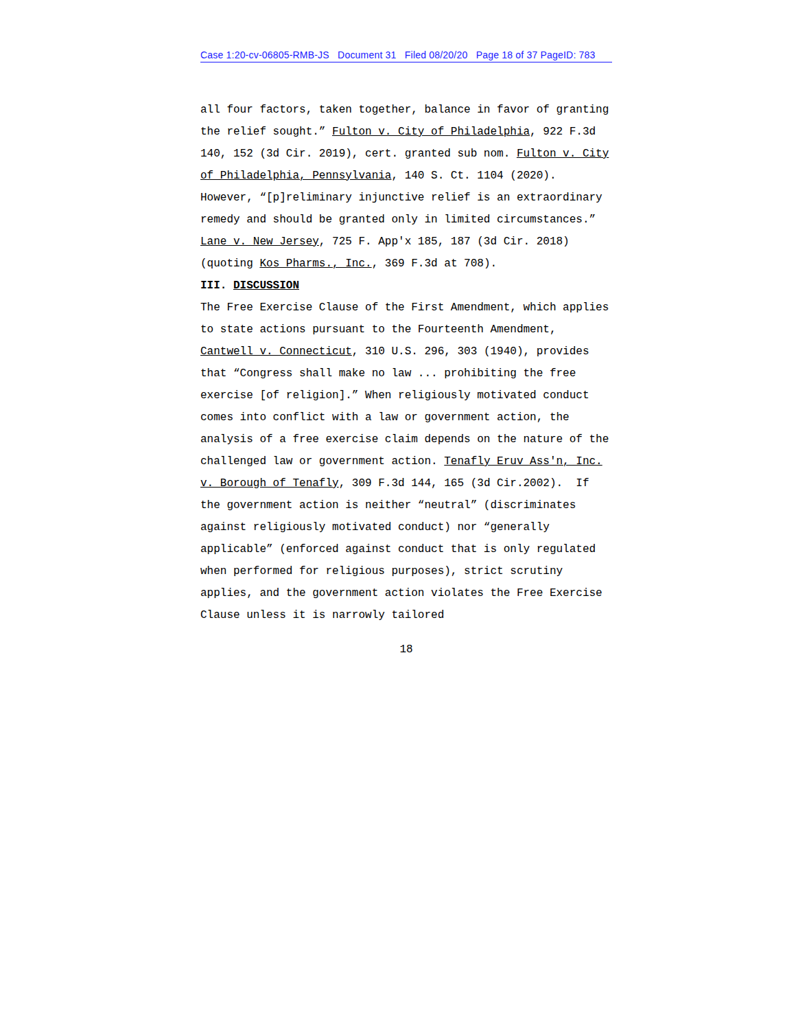Case 1:20-cv-06805-RMB-JS Document 31 Filed 08/20/20 Page 18 of 37 PageID: 783
all four factors, taken together, balance in favor of granting the relief sought.” Fulton v. City of Philadelphia, 922 F.3d 140, 152 (3d Cir. 2019), cert. granted sub nom. Fulton v. City of Philadelphia, Pennsylvania, 140 S. Ct. 1104 (2020). However, “[p]reliminary injunctive relief is an extraordinary remedy and should be granted only in limited circumstances.” Lane v. New Jersey, 725 F. App'x 185, 187 (3d Cir. 2018)(quoting Kos Pharms., Inc., 369 F.3d at 708).
III. DISCUSSION
The Free Exercise Clause of the First Amendment, which applies to state actions pursuant to the Fourteenth Amendment, Cantwell v. Connecticut, 310 U.S. 296, 303 (1940), provides that “Congress shall make no law ... prohibiting the free exercise [of religion].” When religiously motivated conduct comes into conflict with a law or government action, the analysis of a free exercise claim depends on the nature of the challenged law or government action. Tenafly Eruv Ass'n, Inc. v. Borough of Tenafly, 309 F.3d 144, 165 (3d Cir.2002). If the government action is neither “neutral” (discriminates against religiously motivated conduct) nor “generally applicable” (enforced against conduct that is only regulated when performed for religious purposes), strict scrutiny applies, and the government action violates the Free Exercise Clause unless it is narrowly tailored
18